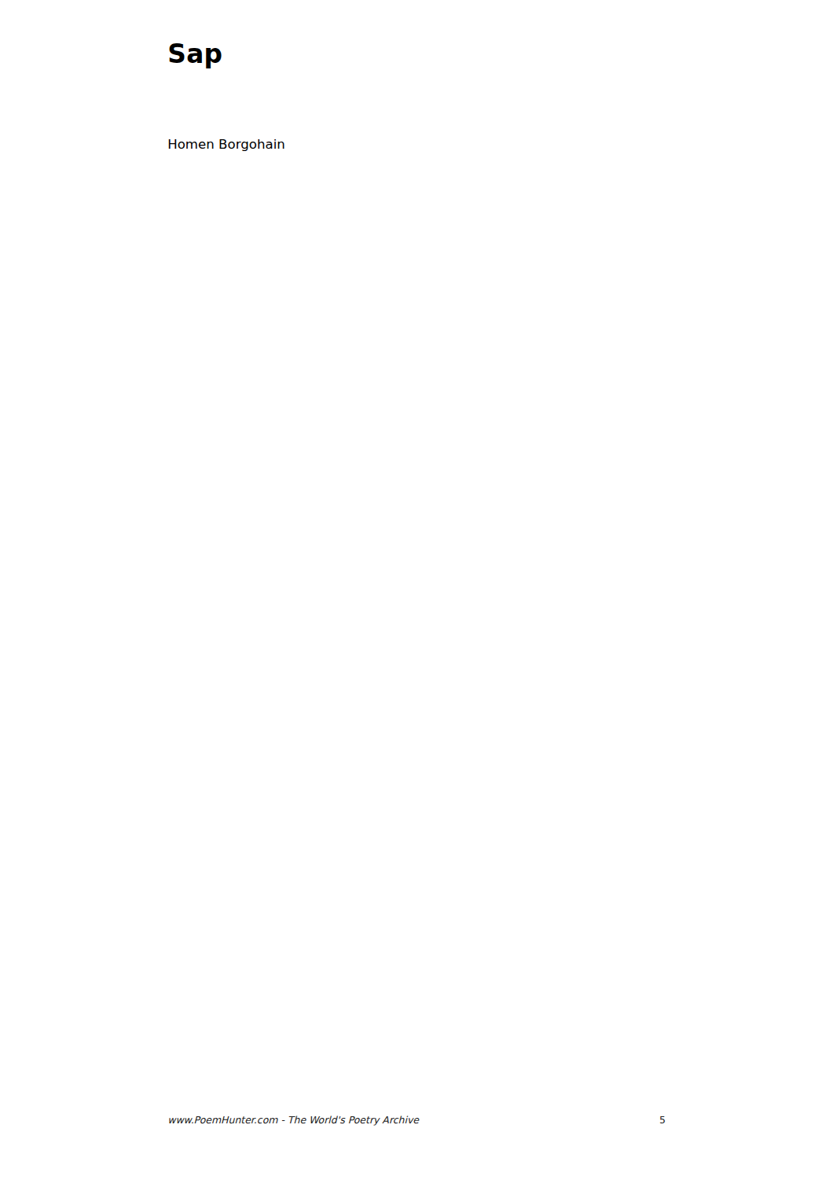Sap
Homen Borgohain
www.PoemHunter.com - The World's Poetry Archive 5